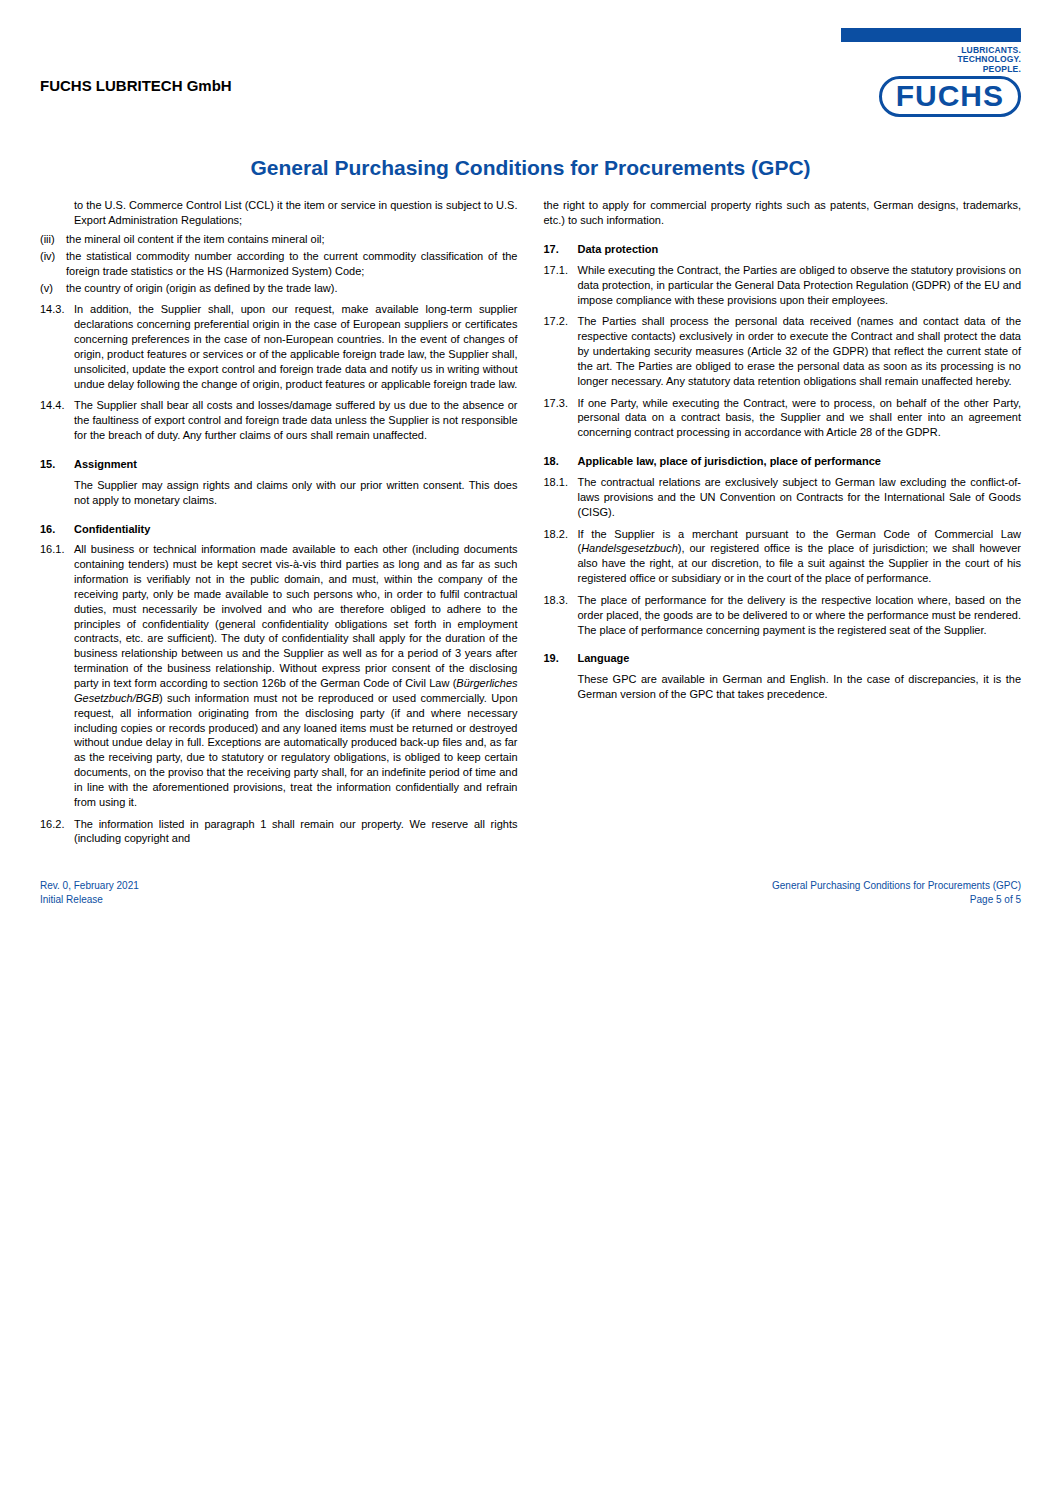FUCHS LUBRITECH GmbH
LUBRICANTS.
TECHNOLOGY.
PEOPLE.
FUCHS
General Purchasing Conditions for Procurements (GPC)
to the U.S. Commerce Control List (CCL) it the item or service in question is subject to U.S. Export Administration Regulations;
(iii) the mineral oil content if the item contains mineral oil;
(iv) the statistical commodity number according to the current commodity classification of the foreign trade statistics or the HS (Harmonized System) Code;
(v) the country of origin (origin as defined by the trade law).
14.3. In addition, the Supplier shall, upon our request, make available long-term supplier declarations concerning preferential origin in the case of European suppliers or certificates concerning preferences in the case of non-European countries. In the event of changes of origin, product features or services or of the applicable foreign trade law, the Supplier shall, unsolicited, update the export control and foreign trade data and notify us in writing without undue delay following the change of origin, product features or applicable foreign trade law.
14.4. The Supplier shall bear all costs and losses/damage suffered by us due to the absence or the faultiness of export control and foreign trade data unless the Supplier is not responsible for the breach of duty. Any further claims of ours shall remain unaffected.
15. Assignment
The Supplier may assign rights and claims only with our prior written consent. This does not apply to monetary claims.
16. Confidentiality
16.1. All business or technical information made available to each other (including documents containing tenders) must be kept secret vis-à-vis third parties as long and as far as such information is verifiably not in the public domain, and must, within the company of the receiving party, only be made available to such persons who, in order to fulfil contractual duties, must necessarily be involved and who are therefore obliged to adhere to the principles of confidentiality (general confidentiality obligations set forth in employment contracts, etc. are sufficient). The duty of confidentiality shall apply for the duration of the business relationship between us and the Supplier as well as for a period of 3 years after termination of the business relationship. Without express prior consent of the disclosing party in text form according to section 126b of the German Code of Civil Law (Bürgerliches Gesetzbuch/BGB) such information must not be reproduced or used commercially. Upon request, all information originating from the disclosing party (if and where necessary including copies or records produced) and any loaned items must be returned or destroyed without undue delay in full. Exceptions are automatically produced back-up files and, as far as the receiving party, due to statutory or regulatory obligations, is obliged to keep certain documents, on the proviso that the receiving party shall, for an indefinite period of time and in line with the aforementioned provisions, treat the information confidentially and refrain from using it.
16.2. The information listed in paragraph 1 shall remain our property. We reserve all rights (including copyright and
the right to apply for commercial property rights such as patents, German designs, trademarks, etc.) to such information.
17. Data protection
17.1. While executing the Contract, the Parties are obliged to observe the statutory provisions on data protection, in particular the General Data Protection Regulation (GDPR) of the EU and impose compliance with these provisions upon their employees.
17.2. The Parties shall process the personal data received (names and contact data of the respective contacts) exclusively in order to execute the Contract and shall protect the data by undertaking security measures (Article 32 of the GDPR) that reflect the current state of the art. The Parties are obliged to erase the personal data as soon as its processing is no longer necessary. Any statutory data retention obligations shall remain unaffected hereby.
17.3. If one Party, while executing the Contract, were to process, on behalf of the other Party, personal data on a contract basis, the Supplier and we shall enter into an agreement concerning contract processing in accordance with Article 28 of the GDPR.
18. Applicable law, place of jurisdiction, place of performance
18.1. The contractual relations are exclusively subject to German law excluding the conflict-of-laws provisions and the UN Convention on Contracts for the International Sale of Goods (CISG).
18.2. If the Supplier is a merchant pursuant to the German Code of Commercial Law (Handelsgesetzbuch), our registered office is the place of jurisdiction; we shall however also have the right, at our discretion, to file a suit against the Supplier in the court of his registered office or subsidiary or in the court of the place of performance.
18.3. The place of performance for the delivery is the respective location where, based on the order placed, the goods are to be delivered to or where the performance must be rendered. The place of performance concerning payment is the registered seat of the Supplier.
19. Language
These GPC are available in German and English. In the case of discrepancies, it is the German version of the GPC that takes precedence.
Rev. 0, February 2021
Initial Release
General Purchasing Conditions for Procurements (GPC)
Page 5 of 5